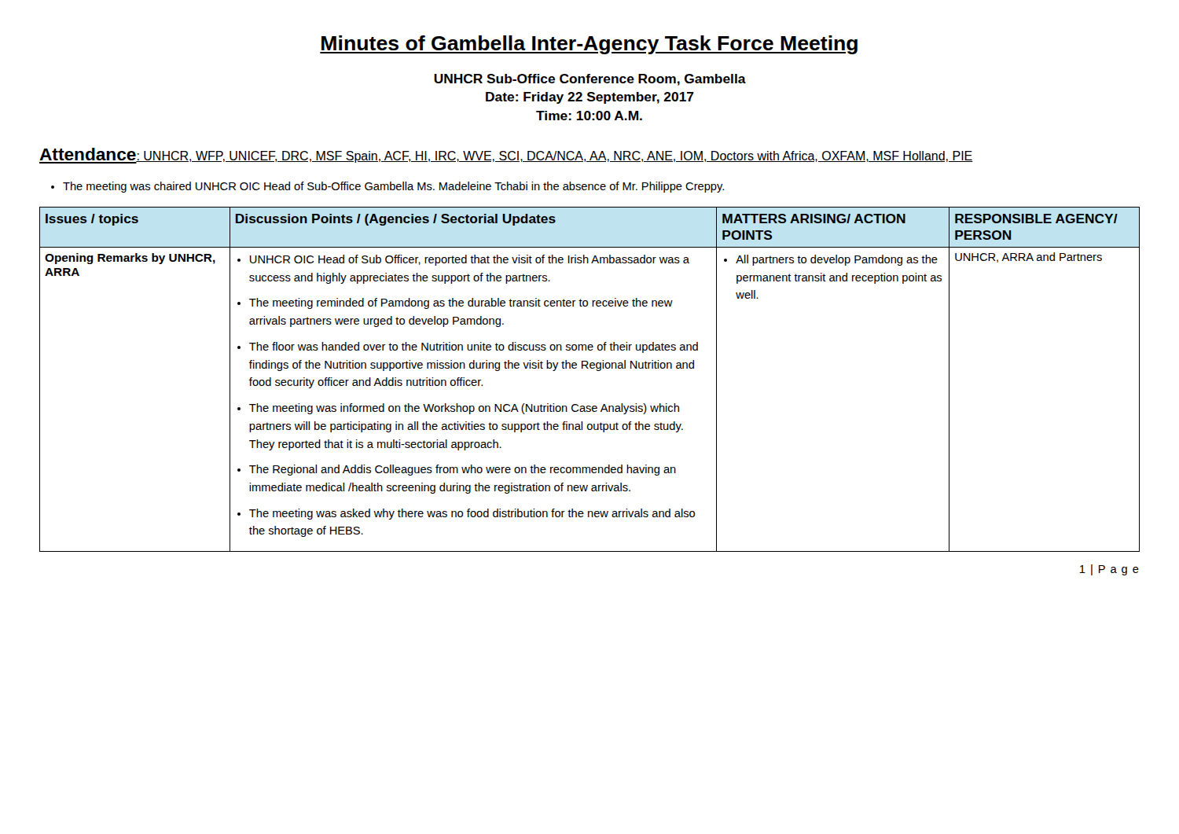Minutes of Gambella Inter-Agency Task Force Meeting
UNHCR Sub-Office Conference Room, Gambella
Date: Friday 22 September, 2017
Time: 10:00 A.M.
Attendance: UNHCR, WFP, UNICEF, DRC, MSF Spain, ACF, HI, IRC, WVE, SCI, DCA/NCA, AA, NRC, ANE, IOM, Doctors with Africa, OXFAM, MSF Holland, PIE
The meeting was chaired UNHCR OIC Head of Sub-Office Gambella Ms. Madeleine Tchabi in the absence of Mr. Philippe Creppy.
| Issues / topics | Discussion Points / (Agencies / Sectorial Updates | MATTERS ARISING/ ACTION POINTS | RESPONSIBLE AGENCY/ PERSON |
| --- | --- | --- | --- |
| Opening Remarks by UNHCR, ARRA | UNHCR OIC Head of Sub Officer, reported that the visit of the Irish Ambassador was a success and highly appreciates the support of the partners. The meeting reminded of Pamdong as the durable transit center to receive the new arrivals partners were urged to develop Pamdong. The floor was handed over to the Nutrition unite to discuss on some of their updates and findings of the Nutrition supportive mission during the visit by the Regional Nutrition and food security officer and Addis nutrition officer. The meeting was informed on the Workshop on NCA (Nutrition Case Analysis) which partners will be participating in all the activities to support the final output of the study. They reported that it is a multi-sectorial approach. The Regional and Addis Colleagues from who were on the recommended having an immediate medical /health screening during the registration of new arrivals. The meeting was asked why there was no food distribution for the new arrivals and also the shortage of HEBS. | All partners to develop Pamdong as the permanent transit and reception point as well. | UNHCR, ARRA and Partners |
1 | P a g e